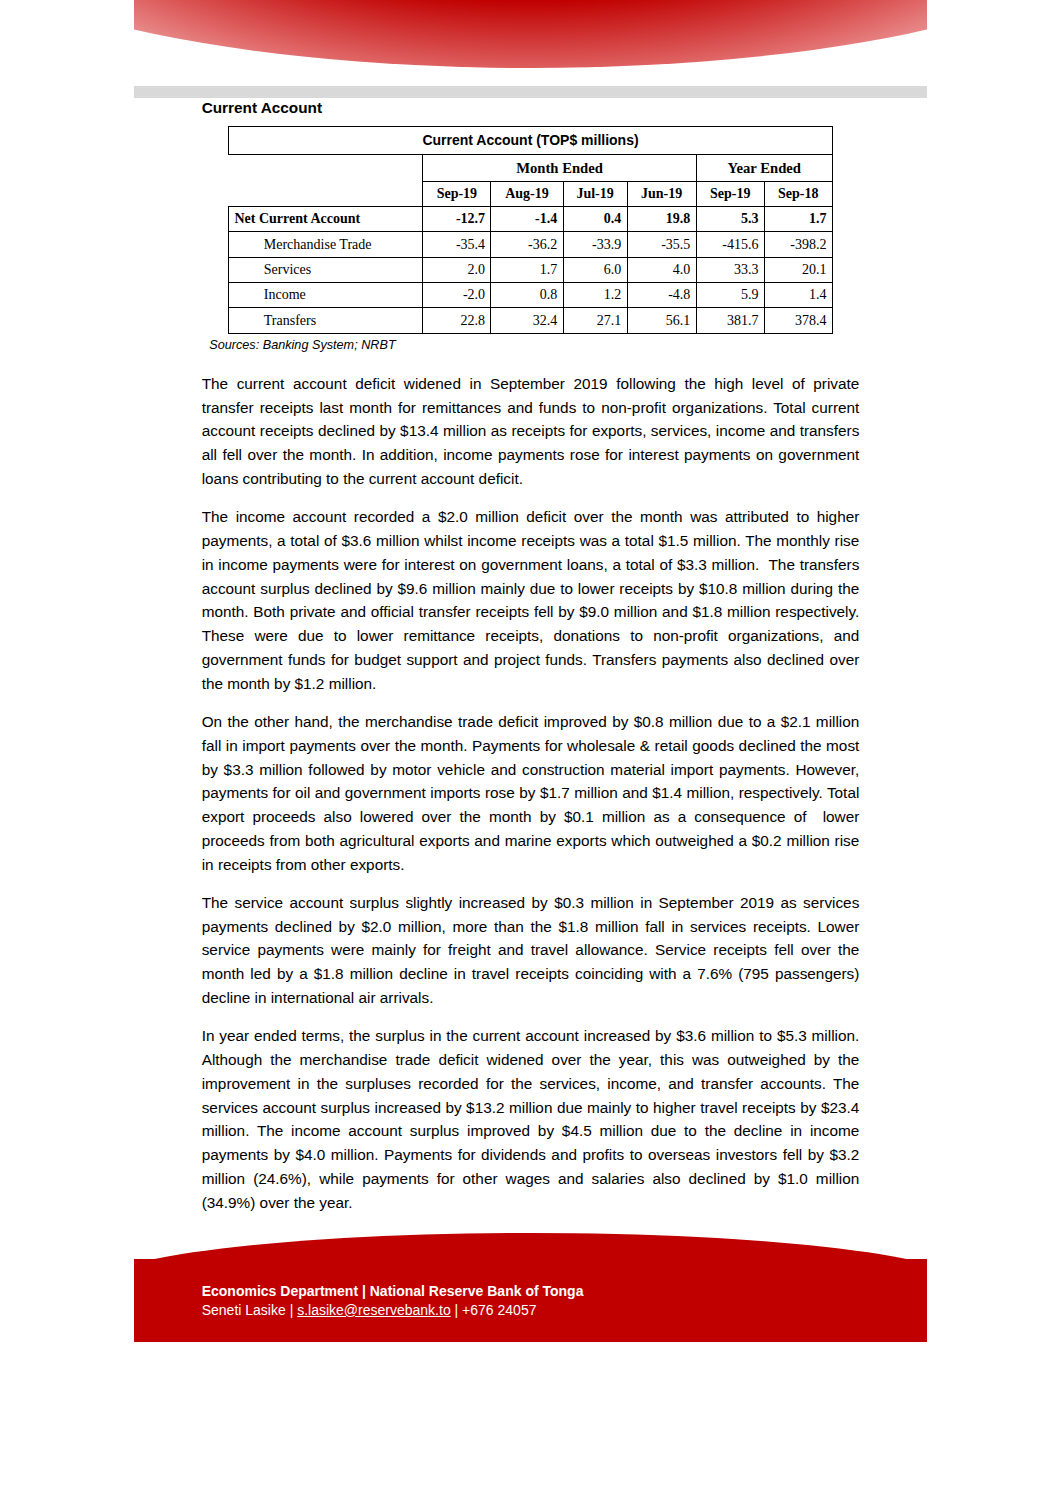Current Account
| Current Account (TOP$ millions) |
| --- |
| | Month Ended | Year Ended |
| | Sep-19 | Aug-19 | Jul-19 | Jun-19 | Sep-19 | Sep-18 |
| Net Current Account | -12.7 | -1.4 | 0.4 | 19.8 | 5.3 | 1.7 |
| Merchandise Trade | -35.4 | -36.2 | -33.9 | -35.5 | -415.6 | -398.2 |
| Services | 2.0 | 1.7 | 6.0 | 4.0 | 33.3 | 20.1 |
| Income | -2.0 | 0.8 | 1.2 | -4.8 | 5.9 | 1.4 |
| Transfers | 22.8 | 32.4 | 27.1 | 56.1 | 381.7 | 378.4 |
Sources: Banking System; NRBT
The current account deficit widened in September 2019 following the high level of private transfer receipts last month for remittances and funds to non-profit organizations. Total current account receipts declined by $13.4 million as receipts for exports, services, income and transfers all fell over the month. In addition, income payments rose for interest payments on government loans contributing to the current account deficit.
The income account recorded a $2.0 million deficit over the month was attributed to higher payments, a total of $3.6 million whilst income receipts was a total $1.5 million. The monthly rise in income payments were for interest on government loans, a total of $3.3 million. The transfers account surplus declined by $9.6 million mainly due to lower receipts by $10.8 million during the month. Both private and official transfer receipts fell by $9.0 million and $1.8 million respectively. These were due to lower remittance receipts, donations to non-profit organizations, and government funds for budget support and project funds. Transfers payments also declined over the month by $1.2 million.
On the other hand, the merchandise trade deficit improved by $0.8 million due to a $2.1 million fall in import payments over the month. Payments for wholesale & retail goods declined the most by $3.3 million followed by motor vehicle and construction material import payments. However, payments for oil and government imports rose by $1.7 million and $1.4 million, respectively. Total export proceeds also lowered over the month by $0.1 million as a consequence of lower proceeds from both agricultural exports and marine exports which outweighed a $0.2 million rise in receipts from other exports.
The service account surplus slightly increased by $0.3 million in September 2019 as services payments declined by $2.0 million, more than the $1.8 million fall in services receipts. Lower service payments were mainly for freight and travel allowance. Service receipts fell over the month led by a $1.8 million decline in travel receipts coinciding with a 7.6% (795 passengers) decline in international air arrivals.
In year ended terms, the surplus in the current account increased by $3.6 million to $5.3 million. Although the merchandise trade deficit widened over the year, this was outweighed by the improvement in the surpluses recorded for the services, income, and transfer accounts. The services account surplus increased by $13.2 million due mainly to higher travel receipts by $23.4 million. The income account surplus improved by $4.5 million due to the decline in income payments by $4.0 million. Payments for dividends and profits to overseas investors fell by $3.2 million (24.6%), while payments for other wages and salaries also declined by $1.0 million (34.9%) over the year.
Economics Department | National Reserve Bank of Tonga
Seneti Lasike | s.lasike@reservebank.to | +676 24057